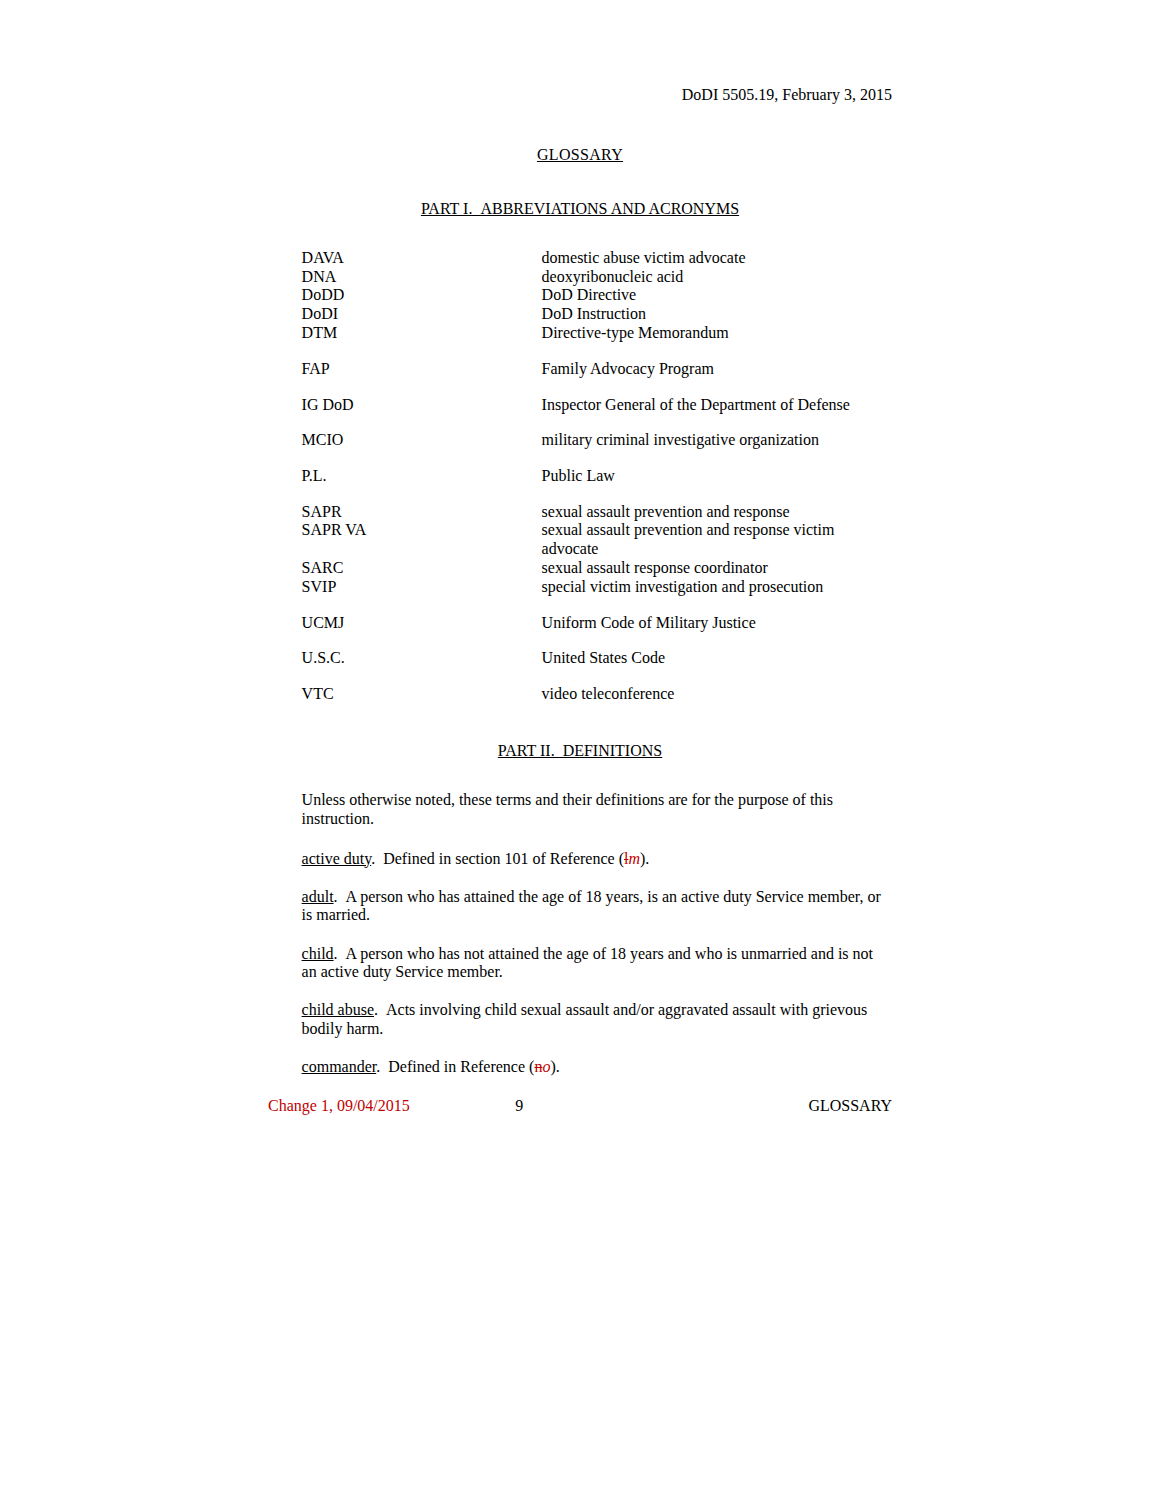DoDI 5505.19, February 3, 2015
GLOSSARY
PART I. ABBREVIATIONS AND ACRONYMS
| DAVA | domestic abuse victim advocate |
| DNA | deoxyribonucleic acid |
| DoDD | DoD Directive |
| DoDI | DoD Instruction |
| DTM | Directive-type Memorandum |
| FAP | Family Advocacy Program |
| IG DoD | Inspector General of the Department of Defense |
| MCIO | military criminal investigative organization |
| P.L. | Public Law |
| SAPR | sexual assault prevention and response |
| SAPR VA | sexual assault prevention and response victim advocate |
| SARC | sexual assault response coordinator |
| SVIP | special victim investigation and prosecution |
| UCMJ | Uniform Code of Military Justice |
| U.S.C. | United States Code |
| VTC | video teleconference |
PART II. DEFINITIONS
Unless otherwise noted, these terms and their definitions are for the purpose of this instruction.
active duty. Defined in section 101 of Reference (lm).
adult. A person who has attained the age of 18 years, is an active duty Service member, or is married.
child. A person who has not attained the age of 18 years and who is unmarried and is not an active duty Service member.
child abuse. Acts involving child sexual assault and/or aggravated assault with grievous bodily harm.
commander. Defined in Reference (no).
Change 1, 09/04/2015 9 GLOSSARY